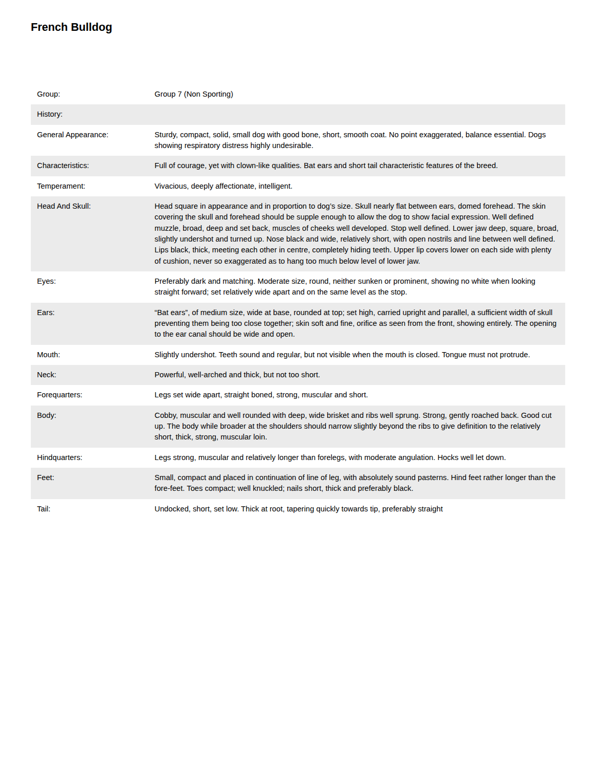French Bulldog
| Group: | Group 7 (Non Sporting) |
| History: | |
| General Appearance: | Sturdy, compact, solid, small dog with good bone, short, smooth coat. No point exaggerated, balance essential. Dogs showing respiratory distress highly undesirable. |
| Characteristics: | Full of courage, yet with clown-like qualities. Bat ears and short tail characteristic features of the breed. |
| Temperament: | Vivacious, deeply affectionate, intelligent. |
| Head And Skull: | Head square in appearance and in proportion to dog’s size. Skull nearly flat between ears, domed forehead. The skin covering the skull and forehead should be supple enough to allow the dog to show facial expression. Well defined muzzle, broad, deep and set back, muscles of cheeks well developed. Stop well defined. Lower jaw deep, square, broad, slightly undershot and turned up. Nose black and wide, relatively short, with open nostrils and line between well defined. Lips black, thick, meeting each other in centre, completely hiding teeth. Upper lip covers lower on each side with plenty of cushion, never so exaggerated as to hang too much below level of lower jaw. |
| Eyes: | Preferably dark and matching. Moderate size, round, neither sunken or prominent, showing no white when looking straight forward; set relatively wide apart and on the same level as the stop. |
| Ears: | “Bat ears”, of medium size, wide at base, rounded at top; set high, carried upright and parallel, a sufficient width of skull preventing them being too close together; skin soft and fine, orifice as seen from the front, showing entirely. The opening to the ear canal should be wide and open. |
| Mouth: | Slightly undershot. Teeth sound and regular, but not visible when the mouth is closed. Tongue must not protrude. |
| Neck: | Powerful, well-arched and thick, but not too short. |
| Forequarters: | Legs set wide apart, straight boned, strong, muscular and short. |
| Body: | Cobby, muscular and well rounded with deep, wide brisket and ribs well sprung. Strong, gently roached back. Good cut up. The body while broader at the shoulders should narrow slightly beyond the ribs to give definition to the relatively short, thick, strong, muscular loin. |
| Hindquarters: | Legs strong, muscular and relatively longer than forelegs, with moderate angulation. Hocks well let down. |
| Feet: | Small, compact and placed in continuation of line of leg, with absolutely sound pasterns. Hind feet rather longer than the fore-feet. Toes compact; well knuckled; nails short, thick and preferably black. |
| Tail: | Undocked, short, set low. Thick at root, tapering quickly towards tip, preferably straight |